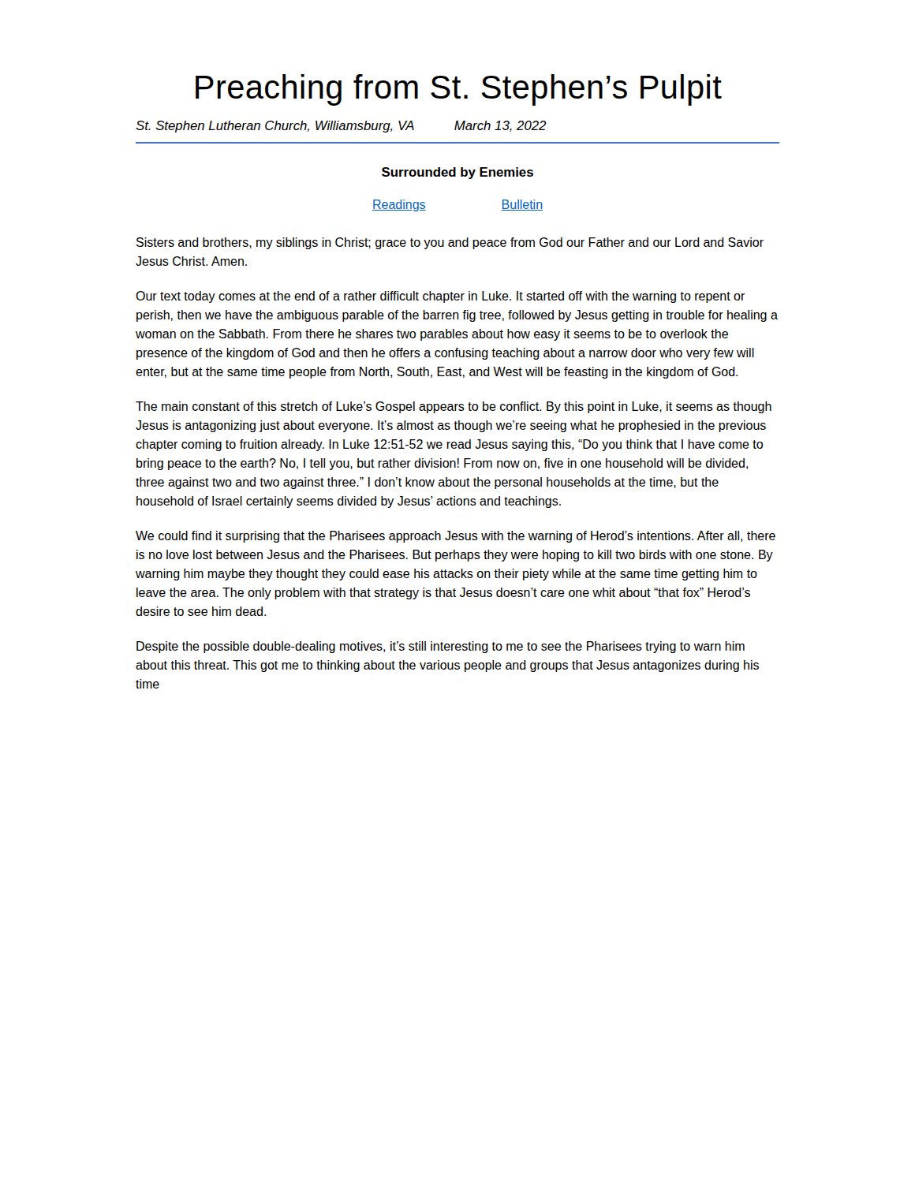Preaching from St. Stephen’s Pulpit
St. Stephen Lutheran Church, Williamsburg, VA March 13, 2022
Surrounded by Enemies
Readings Bulletin
Sisters and brothers, my siblings in Christ; grace to you and peace from God our Father and our Lord and Savior Jesus Christ. Amen.
Our text today comes at the end of a rather difficult chapter in Luke. It started off with the warning to repent or perish, then we have the ambiguous parable of the barren fig tree, followed by Jesus getting in trouble for healing a woman on the Sabbath. From there he shares two parables about how easy it seems to be to overlook the presence of the kingdom of God and then he offers a confusing teaching about a narrow door who very few will enter, but at the same time people from North, South, East, and West will be feasting in the kingdom of God.
The main constant of this stretch of Luke’s Gospel appears to be conflict. By this point in Luke, it seems as though Jesus is antagonizing just about everyone. It’s almost as though we’re seeing what he prophesied in the previous chapter coming to fruition already. In Luke 12:51-52 we read Jesus saying this, “Do you think that I have come to bring peace to the earth? No, I tell you, but rather division! From now on, five in one household will be divided, three against two and two against three.” I don’t know about the personal households at the time, but the household of Israel certainly seems divided by Jesus’ actions and teachings.
We could find it surprising that the Pharisees approach Jesus with the warning of Herod’s intentions. After all, there is no love lost between Jesus and the Pharisees. But perhaps they were hoping to kill two birds with one stone. By warning him maybe they thought they could ease his attacks on their piety while at the same time getting him to leave the area. The only problem with that strategy is that Jesus doesn’t care one whit about “that fox” Herod’s desire to see him dead.
Despite the possible double-dealing motives, it’s still interesting to me to see the Pharisees trying to warn him about this threat. This got me to thinking about the various people and groups that Jesus antagonizes during his time